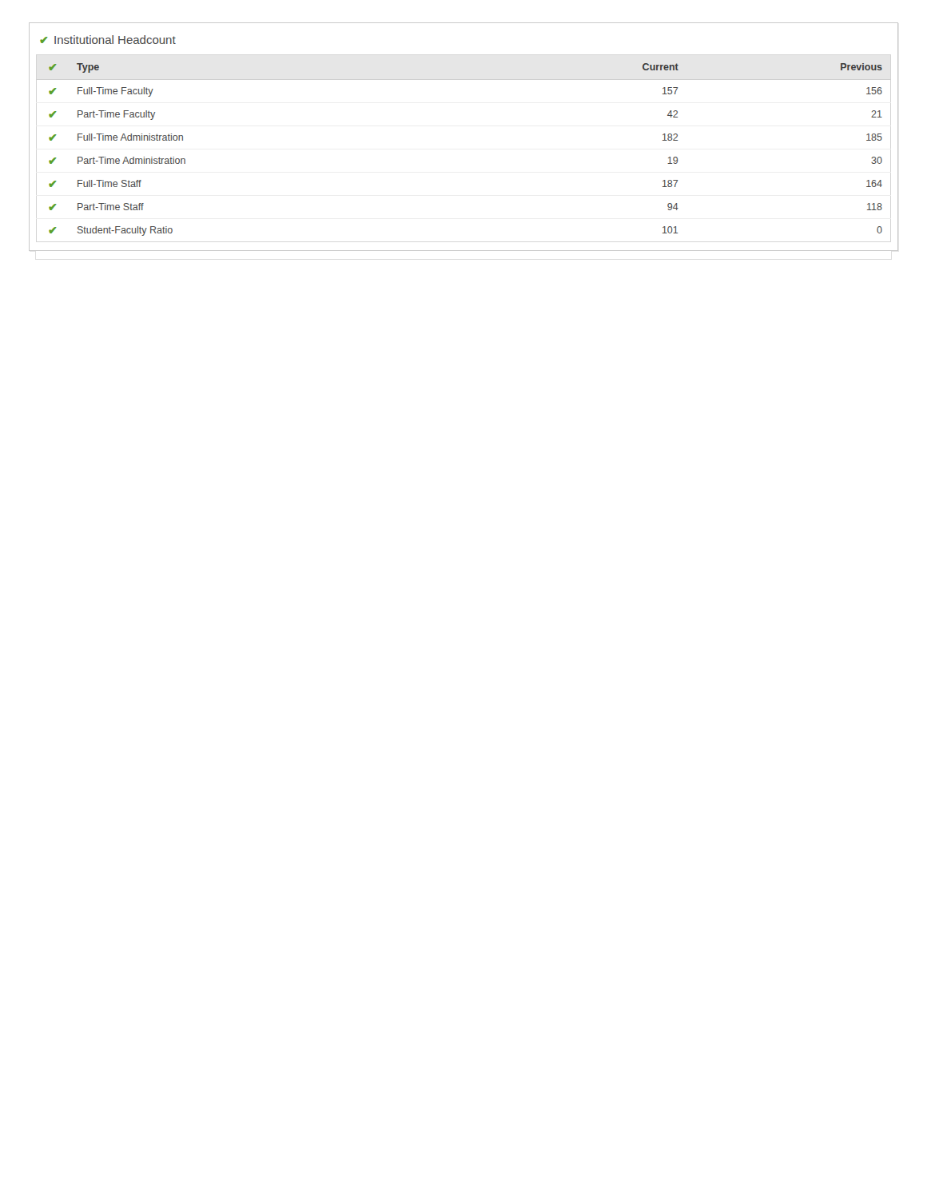✔Institutional Headcount
| ✔ | Type | Current | Previous |
| --- | --- | --- | --- |
| ✔ | Full-Time Faculty | 157 | 156 |
| ✔ | Part-Time Faculty | 42 | 21 |
| ✔ | Full-Time Administration | 182 | 185 |
| ✔ | Part-Time Administration | 19 | 30 |
| ✔ | Full-Time Staff | 187 | 164 |
| ✔ | Part-Time Staff | 94 | 118 |
| ✔ | Student-Faculty Ratio | 101 | 0 |